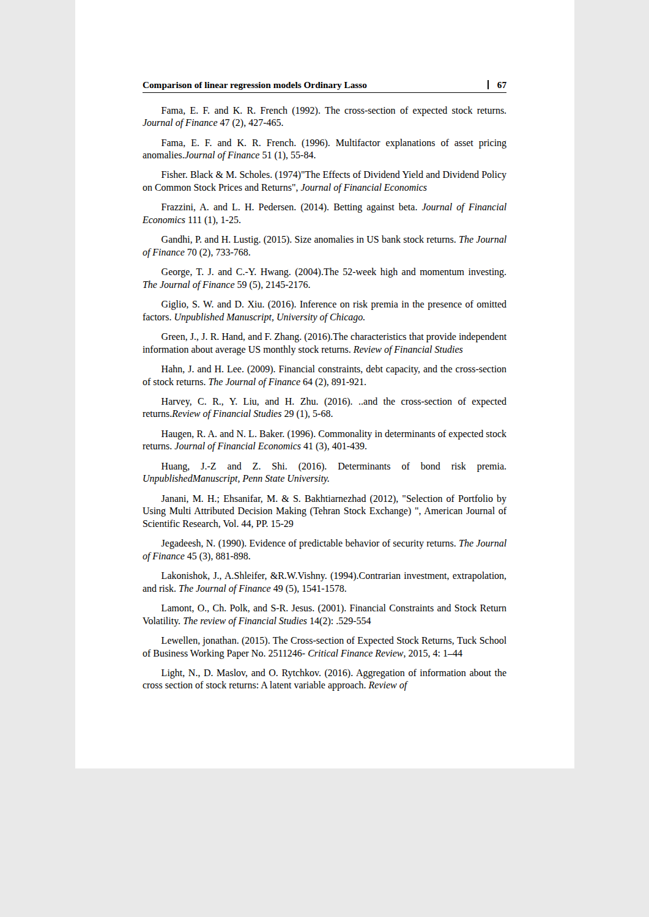Comparison of linear regression models Ordinary Lasso 67
Fama, E. F. and K. R. French (1992). The cross-section of expected stock returns. Journal of Finance 47 (2), 427-465.
Fama, E. F. and K. R. French. (1996). Multifactor explanations of asset pricing anomalies.Journal of Finance 51 (1), 55-84.
Fisher. Black & M. Scholes. (1974)"The Effects of Dividend Yield and Dividend Policy on Common Stock Prices and Returns", Journal of Financial Economics
Frazzini, A. and L. H. Pedersen. (2014). Betting against beta. Journal of Financial Economics 111 (1), 1-25.
Gandhi, P. and H. Lustig. (2015). Size anomalies in US bank stock returns. The Journal of Finance 70 (2), 733-768.
George, T. J. and C.-Y. Hwang. (2004).The 52-week high and momentum investing. The Journal of Finance 59 (5), 2145-2176.
Giglio, S. W. and D. Xiu. (2016). Inference on risk premia in the presence of omitted factors. Unpublished Manuscript, University of Chicago.
Green, J., J. R. Hand, and F. Zhang. (2016).The characteristics that provide independent information about average US monthly stock returns. Review of Financial Studies
Hahn, J. and H. Lee. (2009). Financial constraints, debt capacity, and the cross-section of stock returns. The Journal of Finance 64 (2), 891-921.
Harvey, C. R., Y. Liu, and H. Zhu. (2016). ..and the cross-section of expected returns.Review of Financial Studies 29 (1), 5-68.
Haugen, R. A. and N. L. Baker. (1996). Commonality in determinants of expected stock returns. Journal of Financial Economics 41 (3), 401-439.
Huang, J.-Z and Z. Shi. (2016). Determinants of bond risk premia. UnpublishedManuscript, Penn State University.
Janani, M. H.; Ehsanifar, M. & S. Bakhtiarnezhad (2012), "Selection of Portfolio by Using Multi Attributed Decision Making (Tehran Stock Exchange) ", American Journal of Scientific Research, Vol. 44, PP. 15-29
Jegadeesh, N. (1990). Evidence of predictable behavior of security returns. The Journal of Finance 45 (3), 881-898.
Lakonishok, J., A.Shleifer, &R.W.Vishny. (1994).Contrarian investment, extrapolation, and risk. The Journal of Finance 49 (5), 1541-1578.
Lamont, O., Ch. Polk, and S-R. Jesus. (2001). Financial Constraints and Stock Return Volatility. The review of Financial Studies 14(2): .529-554
Lewellen, jonathan. (2015). The Cross-section of Expected Stock Returns, Tuck School of Business Working Paper No. 2511246- Critical Finance Review, 2015, 4: 1–44
Light, N., D. Maslov, and O. Rytchkov. (2016). Aggregation of information about the cross section of stock returns: A latent variable approach. Review of